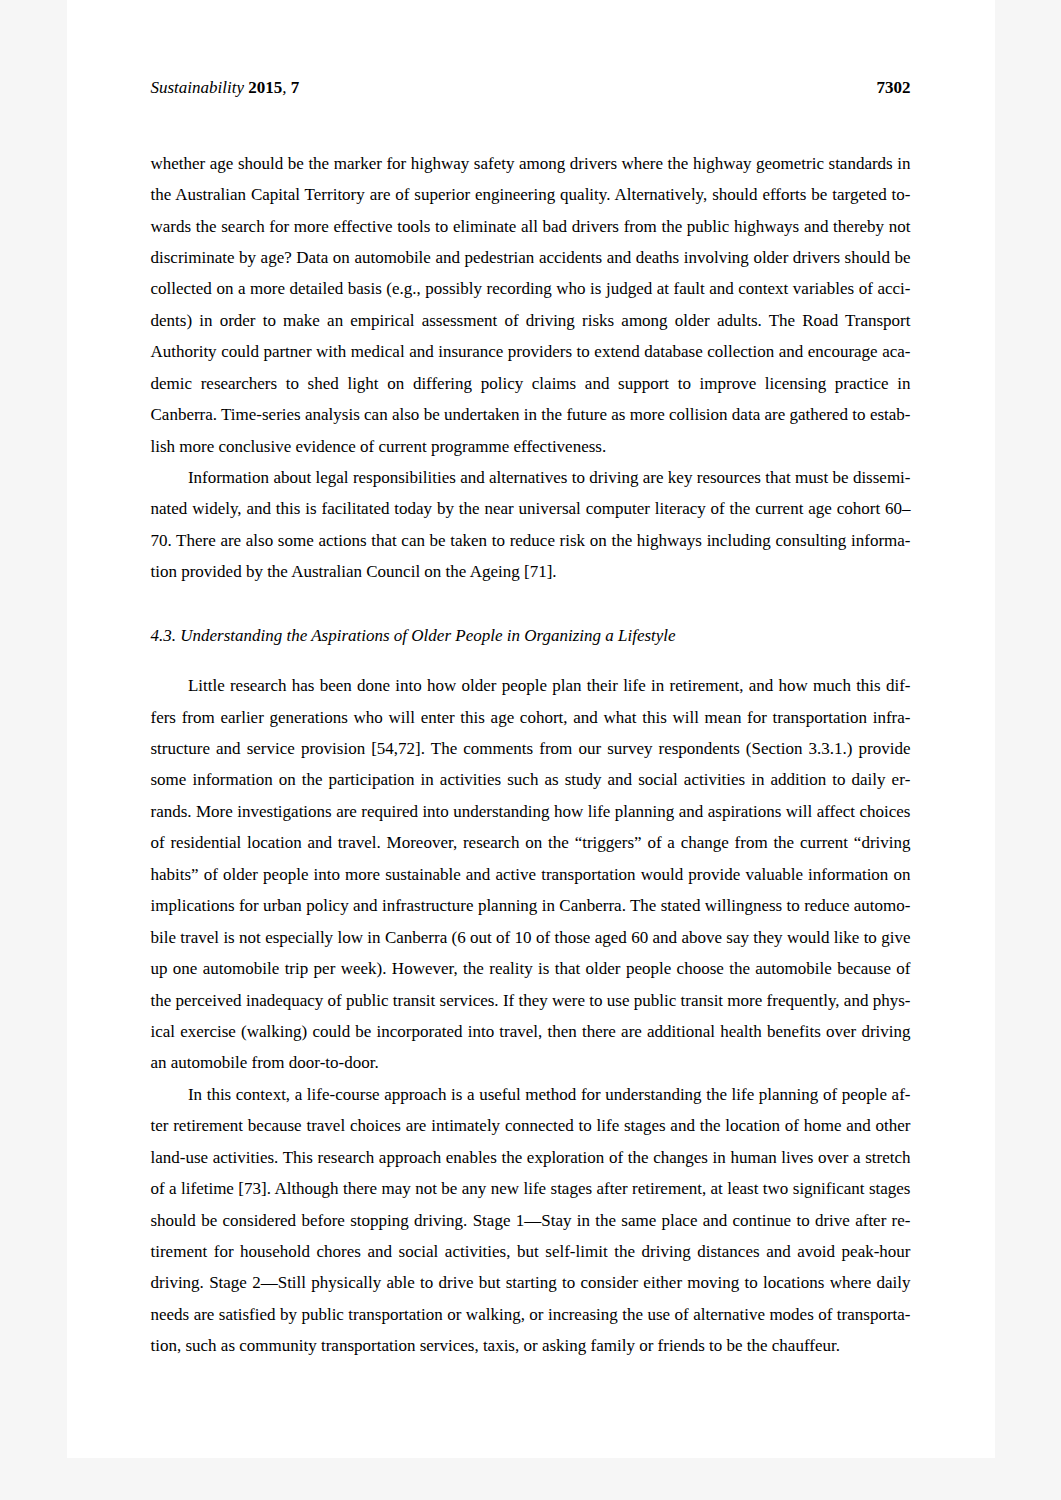Sustainability 2015, 7 7302
whether age should be the marker for highway safety among drivers where the highway geometric standards in the Australian Capital Territory are of superior engineering quality. Alternatively, should efforts be targeted towards the search for more effective tools to eliminate all bad drivers from the public highways and thereby not discriminate by age? Data on automobile and pedestrian accidents and deaths involving older drivers should be collected on a more detailed basis (e.g., possibly recording who is judged at fault and context variables of accidents) in order to make an empirical assessment of driving risks among older adults. The Road Transport Authority could partner with medical and insurance providers to extend database collection and encourage academic researchers to shed light on differing policy claims and support to improve licensing practice in Canberra. Time-series analysis can also be undertaken in the future as more collision data are gathered to establish more conclusive evidence of current programme effectiveness.
Information about legal responsibilities and alternatives to driving are key resources that must be disseminated widely, and this is facilitated today by the near universal computer literacy of the current age cohort 60–70. There are also some actions that can be taken to reduce risk on the highways including consulting information provided by the Australian Council on the Ageing [71].
4.3. Understanding the Aspirations of Older People in Organizing a Lifestyle
Little research has been done into how older people plan their life in retirement, and how much this differs from earlier generations who will enter this age cohort, and what this will mean for transportation infrastructure and service provision [54,72]. The comments from our survey respondents (Section 3.3.1.) provide some information on the participation in activities such as study and social activities in addition to daily errands. More investigations are required into understanding how life planning and aspirations will affect choices of residential location and travel. Moreover, research on the “triggers” of a change from the current “driving habits” of older people into more sustainable and active transportation would provide valuable information on implications for urban policy and infrastructure planning in Canberra. The stated willingness to reduce automobile travel is not especially low in Canberra (6 out of 10 of those aged 60 and above say they would like to give up one automobile trip per week). However, the reality is that older people choose the automobile because of the perceived inadequacy of public transit services. If they were to use public transit more frequently, and physical exercise (walking) could be incorporated into travel, then there are additional health benefits over driving an automobile from door-to-door.
In this context, a life-course approach is a useful method for understanding the life planning of people after retirement because travel choices are intimately connected to life stages and the location of home and other land-use activities. This research approach enables the exploration of the changes in human lives over a stretch of a lifetime [73]. Although there may not be any new life stages after retirement, at least two significant stages should be considered before stopping driving. Stage 1—Stay in the same place and continue to drive after retirement for household chores and social activities, but self-limit the driving distances and avoid peak-hour driving. Stage 2—Still physically able to drive but starting to consider either moving to locations where daily needs are satisfied by public transportation or walking, or increasing the use of alternative modes of transportation, such as community transportation services, taxis, or asking family or friends to be the chauffeur.